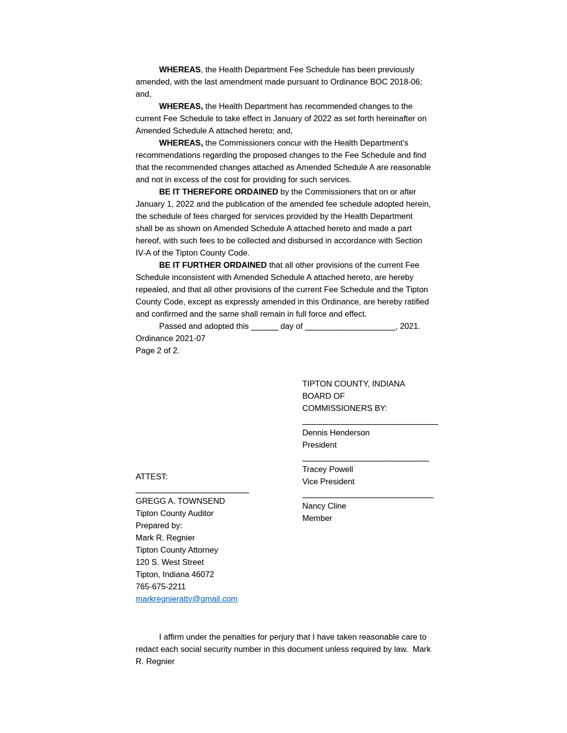WHEREAS, the Health Department Fee Schedule has been previously amended, with the last amendment made pursuant to Ordinance BOC 2018-06; and,
WHEREAS, the Health Department has recommended changes to the current Fee Schedule to take effect in January of 2022 as set forth hereinafter on Amended Schedule A attached hereto; and,
WHEREAS, the Commissioners concur with the Health Department’s recommendations regarding the proposed changes to the Fee Schedule and find that the recommended changes attached as Amended Schedule A are reasonable and not in excess of the cost for providing for such services.
BE IT THEREFORE ORDAINED by the Commissioners that on or after January 1, 2022 and the publication of the amended fee schedule adopted herein, the schedule of fees charged for services provided by the Health Department shall be as shown on Amended Schedule A attached hereto and made a part hereof, with such fees to be collected and disbursed in accordance with Section IV-A of the Tipton County Code.
BE IT FURTHER ORDAINED that all other provisions of the current Fee Schedule inconsistent with Amended Schedule A attached hereto, are hereby repealed, and that all other provisions of the current Fee Schedule and the Tipton County Code, except as expressly amended in this Ordinance, are hereby ratified and confirmed and the same shall remain in full force and effect.
Passed and adopted this ______ day of ____________________, 2021.
Ordinance 2021-07
Page 2 of 2.
TIPTON COUNTY, INDIANA BOARD OF
COMMISSIONERS BY:
_____________________________
Dennis Henderson
President
____________________________
Tracey Powell
Vice President
_____________________________
Nancy Cline
Member
ATTEST:
_________________________
GREGG A. TOWNSEND
Tipton County Auditor
Prepared by:
Mark R. Regnier
Tipton County Attorney
120 S. West Street
Tipton, Indiana 46072
765-675-2211
markregnieratty@gmail.com
I affirm under the penalties for perjury that I have taken reasonable care to redact each social security number in this document unless required by law. Mark R. Regnier